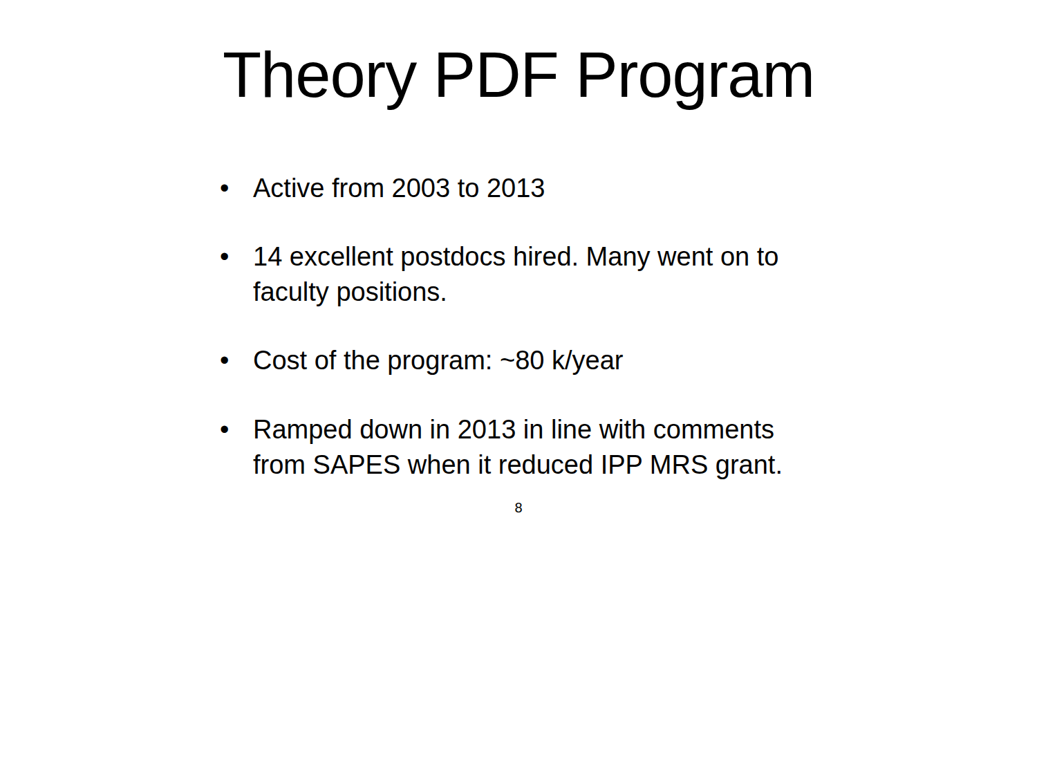Theory PDF Program
Active from 2003 to 2013
14 excellent postdocs hired. Many went on to faculty positions.
Cost of the program: ~80 k/year
Ramped down in 2013 in line with comments from SAPES when it reduced IPP MRS grant.
8